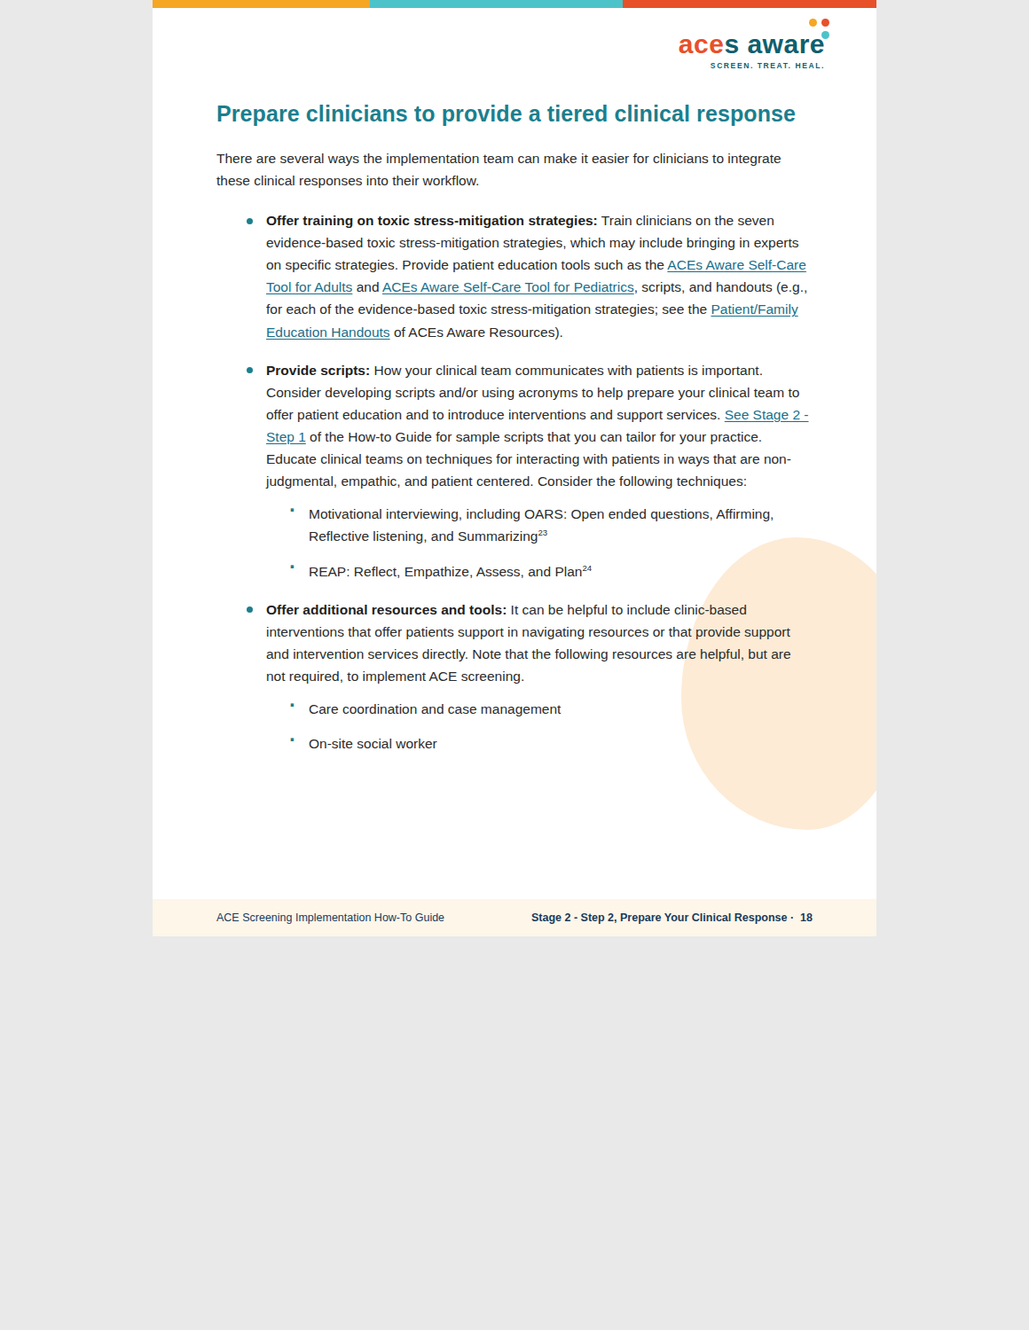aces aware
SCREEN. TREAT. HEAL.
Prepare clinicians to provide a tiered clinical response
There are several ways the implementation team can make it easier for clinicians to integrate these clinical responses into their workflow.
Offer training on toxic stress-mitigation strategies: Train clinicians on the seven evidence-based toxic stress-mitigation strategies, which may include bringing in experts on specific strategies. Provide patient education tools such as the ACEs Aware Self-Care Tool for Adults and ACEs Aware Self-Care Tool for Pediatrics, scripts, and handouts (e.g., for each of the evidence-based toxic stress-mitigation strategies; see the Patient/Family Education Handouts of ACEs Aware Resources).
Provide scripts: How your clinical team communicates with patients is important. Consider developing scripts and/or using acronyms to help prepare your clinical team to offer patient education and to introduce interventions and support services. See Stage 2 - Step 1 of the How-to Guide for sample scripts that you can tailor for your practice. Educate clinical teams on techniques for interacting with patients in ways that are non-judgmental, empathic, and patient centered. Consider the following techniques:
Motivational interviewing, including OARS: Open ended questions, Affirming, Reflective listening, and Summarizing23
REAP: Reflect, Empathize, Assess, and Plan24
Offer additional resources and tools: It can be helpful to include clinic-based interventions that offer patients support in navigating resources or that provide support and intervention services directly. Note that the following resources are helpful, but are not required, to implement ACE screening.
Care coordination and case management
On-site social worker
ACE Screening Implementation How-To Guide
Stage 2 - Step 2, Prepare Your Clinical Response · 18